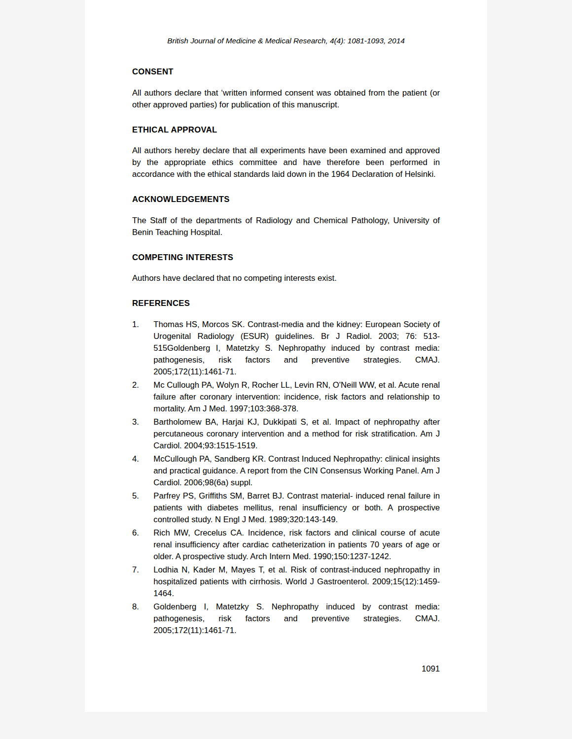British Journal of Medicine & Medical Research, 4(4): 1081-1093, 2014
CONSENT
All authors declare that ‘written informed consent was obtained from the patient (or other approved parties) for publication of this manuscript.
ETHICAL APPROVAL
All authors hereby declare that all experiments have been examined and approved by the appropriate ethics committee and have therefore been performed in accordance with the ethical standards laid down in the 1964 Declaration of Helsinki.
ACKNOWLEDGEMENTS
The Staff of the departments of Radiology and Chemical Pathology, University of Benin Teaching Hospital.
COMPETING INTERESTS
Authors have declared that no competing interests exist.
REFERENCES
Thomas HS, Morcos SK. Contrast-media and the kidney: European Society of Urogenital Radiology (ESUR) guidelines. Br J Radiol. 2003; 76: 513-515Goldenberg I, Matetzky S. Nephropathy induced by contrast media: pathogenesis, risk factors and preventive strategies. CMAJ. 2005;172(11):1461-71.
Mc Cullough PA, Wolyn R, Rocher LL, Levin RN, O'Neill WW, et al. Acute renal failure after coronary intervention: incidence, risk factors and relationship to mortality. Am J Med. 1997;103:368-378.
Bartholomew BA, Harjai KJ, Dukkipati S, et al. Impact of nephropathy after percutaneous coronary intervention and a method for risk stratification. Am J Cardiol. 2004;93:1515-1519.
McCullough PA, Sandberg KR. Contrast Induced Nephropathy: clinical insights and practical guidance. A report from the CIN Consensus Working Panel. Am J Cardiol. 2006;98(6a) suppl.
Parfrey PS, Griffiths SM, Barret BJ. Contrast material- induced renal failure in patients with diabetes mellitus, renal insufficiency or both. A prospective controlled study. N Engl J Med. 1989;320:143-149.
Rich MW, Crecelus CA. Incidence, risk factors and clinical course of acute renal insufficiency after cardiac catheterization in patients 70 years of age or older. A prospective study. Arch Intern Med. 1990;150:1237-1242.
Lodhia N, Kader M, Mayes T, et al. Risk of contrast-induced nephropathy in hospitalized patients with cirrhosis. World J Gastroenterol. 2009;15(12):1459-1464.
Goldenberg I, Matetzky S. Nephropathy induced by contrast media: pathogenesis, risk factors and preventive strategies. CMAJ. 2005;172(11):1461-71.
1091